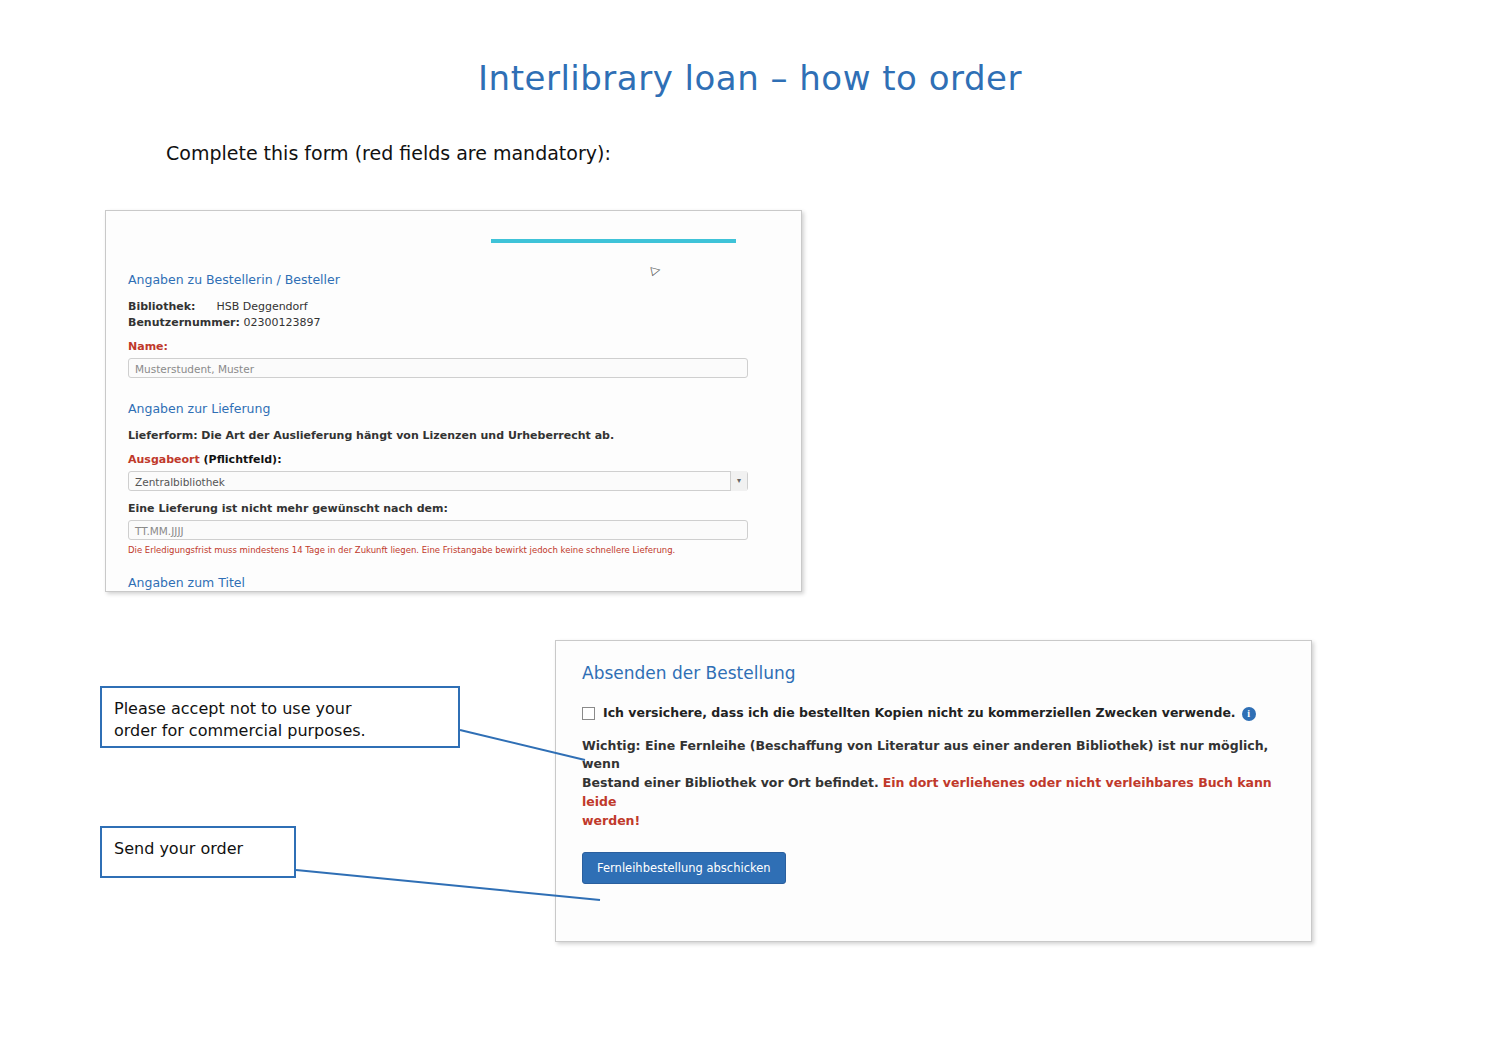Interlibrary loan – how to order
Complete this form (red fields are mandatory):
▷
Angaben zu Bestellerin / Besteller
Bibliothek: HSB Deggendorf
Benutzernummer: 02300123897
Name:
Musterstudent, Muster
Angaben zur Lieferung
Lieferform: Die Art der Auslieferung hängt von Lizenzen und Urheberrecht ab.
Ausgabeort (Pflichtfeld):
Zentralbibliothek▾
Eine Lieferung ist nicht mehr gewünscht nach dem:
TT.MM.JJJJ
Die Erledigungsfrist muss mindestens 14 Tage in der Zukunft liegen. Eine Fristangabe bewirkt jedoch keine schnellere Lieferung.
Angaben zum Titel
Absenden der Bestellung
Ich versichere, dass ich die bestellten Kopien nicht zu kommerziellen Zwecken verwende.i
Wichtig: Eine Fernleihe (Beschaffung von Literatur aus einer anderen Bibliothek) ist nur möglich, wenn
Bestand einer Bibliothek vor Ort befindet. Ein dort verliehenes oder nicht verleihbares Buch kann leide
werden!
Fernleihbestellung abschicken
Please accept not to use your
order for commercial purposes.
Send your order